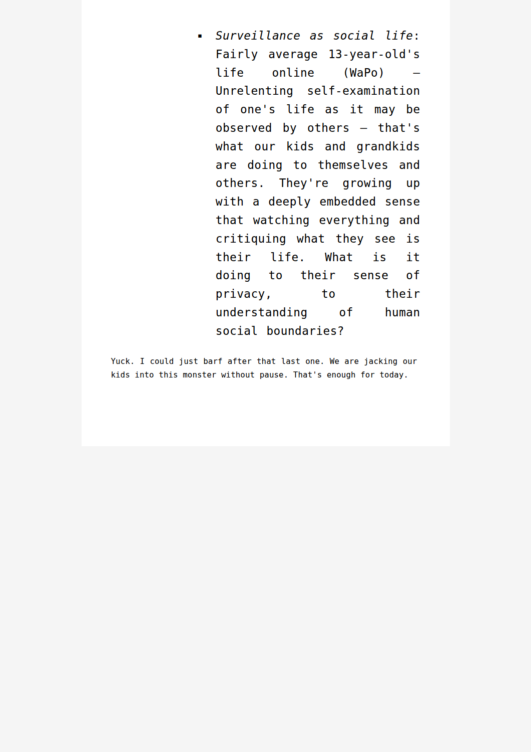Surveillance as social life: Fairly average 13-year-old's life online (WaPo) — Unrelenting self-examination of one's life as it may be observed by others — that's what our kids and grandkids are doing to themselves and others. They're growing up with a deeply embedded sense that watching everything and critiquing what they see is their life. What is it doing to their sense of privacy, to their understanding of human social boundaries?
Yuck. I could just barf after that last one. We are jacking our kids into this monster without pause. That's enough for today.